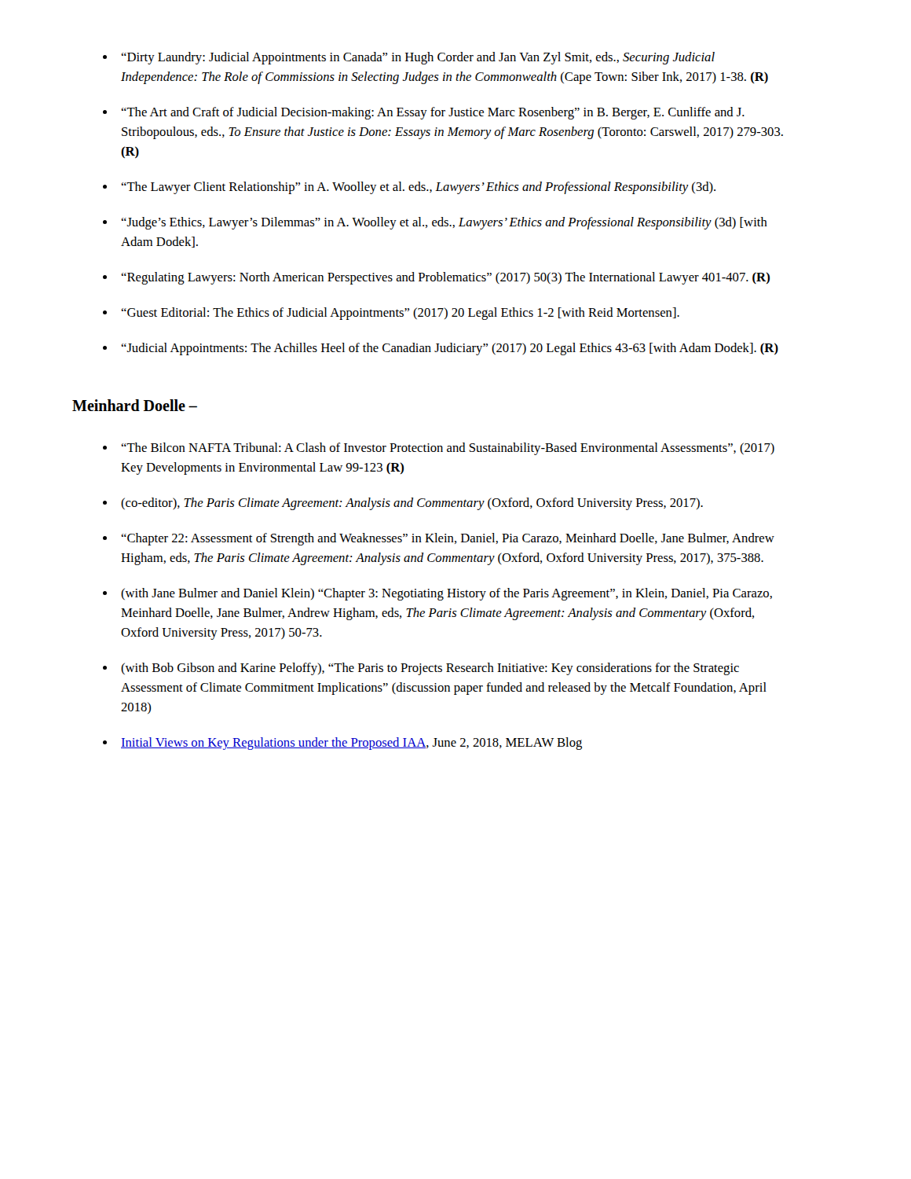“Dirty Laundry: Judicial Appointments in Canada” in Hugh Corder and Jan Van Zyl Smit, eds., Securing Judicial Independence: The Role of Commissions in Selecting Judges in the Commonwealth (Cape Town: Siber Ink, 2017) 1-38. (R)
“The Art and Craft of Judicial Decision-making: An Essay for Justice Marc Rosenberg” in B. Berger, E. Cunliffe and J. Stribopoulous, eds., To Ensure that Justice is Done: Essays in Memory of Marc Rosenberg (Toronto: Carswell, 2017) 279-303. (R)
“The Lawyer Client Relationship” in A. Woolley et al. eds., Lawyers’ Ethics and Professional Responsibility (3d).
“Judge’s Ethics, Lawyer’s Dilemmas” in A. Woolley et al., eds., Lawyers’ Ethics and Professional Responsibility (3d) [with Adam Dodek].
“Regulating Lawyers: North American Perspectives and Problematics” (2017) 50(3) The International Lawyer 401-407. (R)
“Guest Editorial: The Ethics of Judicial Appointments” (2017) 20 Legal Ethics 1-2 [with Reid Mortensen].
“Judicial Appointments: The Achilles Heel of the Canadian Judiciary” (2017) 20 Legal Ethics 43-63 [with Adam Dodek]. (R)
Meinhard Doelle –
“The Bilcon NAFTA Tribunal: A Clash of Investor Protection and Sustainability-Based Environmental Assessments”, (2017) Key Developments in Environmental Law 99-123 (R)
(co-editor), The Paris Climate Agreement: Analysis and Commentary (Oxford, Oxford University Press, 2017).
“Chapter 22: Assessment of Strength and Weaknesses” in Klein, Daniel, Pia Carazo, Meinhard Doelle, Jane Bulmer, Andrew Higham, eds, The Paris Climate Agreement: Analysis and Commentary (Oxford, Oxford University Press, 2017), 375-388.
(with Jane Bulmer and Daniel Klein) “Chapter 3: Negotiating History of the Paris Agreement”, in Klein, Daniel, Pia Carazo, Meinhard Doelle, Jane Bulmer, Andrew Higham, eds, The Paris Climate Agreement: Analysis and Commentary (Oxford, Oxford University Press, 2017) 50-73.
(with Bob Gibson and Karine Peloffy), “The Paris to Projects Research Initiative: Key considerations for the Strategic Assessment of Climate Commitment Implications” (discussion paper funded and released by the Metcalf Foundation, April 2018)
Initial Views on Key Regulations under the Proposed IAA, June 2, 2018, MELAW Blog